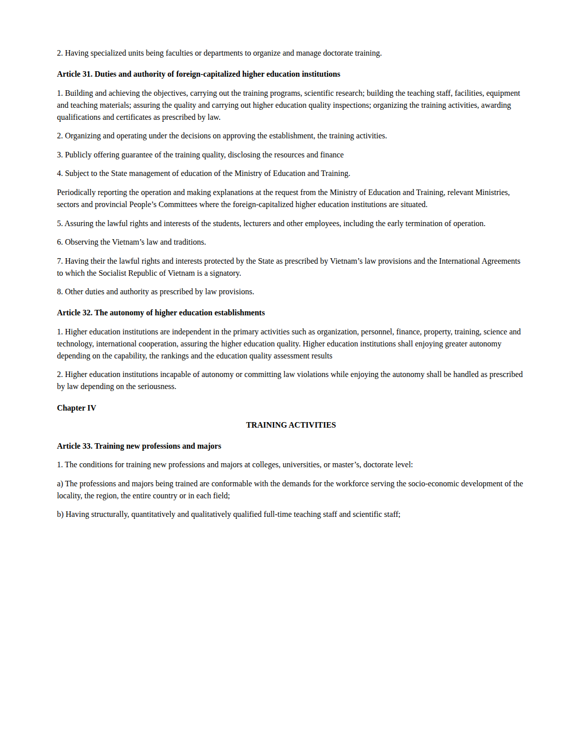2. Having specialized units being faculties or departments to organize and manage doctorate training.
Article 31. Duties and authority of foreign-capitalized higher education institutions
1. Building and achieving the objectives, carrying out the training programs, scientific research; building the teaching staff, facilities, equipment and teaching materials; assuring the quality and carrying out higher education quality inspections; organizing the training activities, awarding qualifications and certificates as prescribed by law.
2. Organizing and operating under the decisions on approving the establishment, the training activities.
3. Publicly offering guarantee of the training quality, disclosing the resources and finance
4. Subject to the State management of education of the Ministry of Education and Training.
Periodically reporting the operation and making explanations at the request from the Ministry of Education and Training, relevant Ministries, sectors and provincial People’s Committees where the foreign-capitalized higher education institutions are situated.
5. Assuring the lawful rights and interests of the students, lecturers and other employees, including the early termination of operation.
6. Observing the Vietnam’s law and traditions.
7. Having their the lawful rights and interests protected by the State as prescribed by Vietnam’s law provisions and the International Agreements to which the Socialist Republic of Vietnam is a signatory.
8. Other duties and authority as prescribed by law provisions.
Article 32. The autonomy of higher education establishments
1. Higher education institutions are independent in the primary activities such as organization, personnel, finance, property, training, science and technology, international cooperation, assuring the higher education quality. Higher education institutions shall enjoying greater autonomy depending on the capability, the rankings and the education quality assessment results
2. Higher education institutions incapable of autonomy or committing law violations while enjoying the autonomy shall be handled as prescribed by law depending on the seriousness.
Chapter IV
TRAINING ACTIVITIES
Article 33. Training new professions and majors
1. The conditions for training new professions and majors at colleges, universities, or master’s, doctorate level:
a) The professions and majors being trained are conformable with the demands for the workforce serving the socio-economic development of the locality, the region, the entire country or in each field;
b) Having structurally, quantitatively and qualitatively qualified full-time teaching staff and scientific staff;